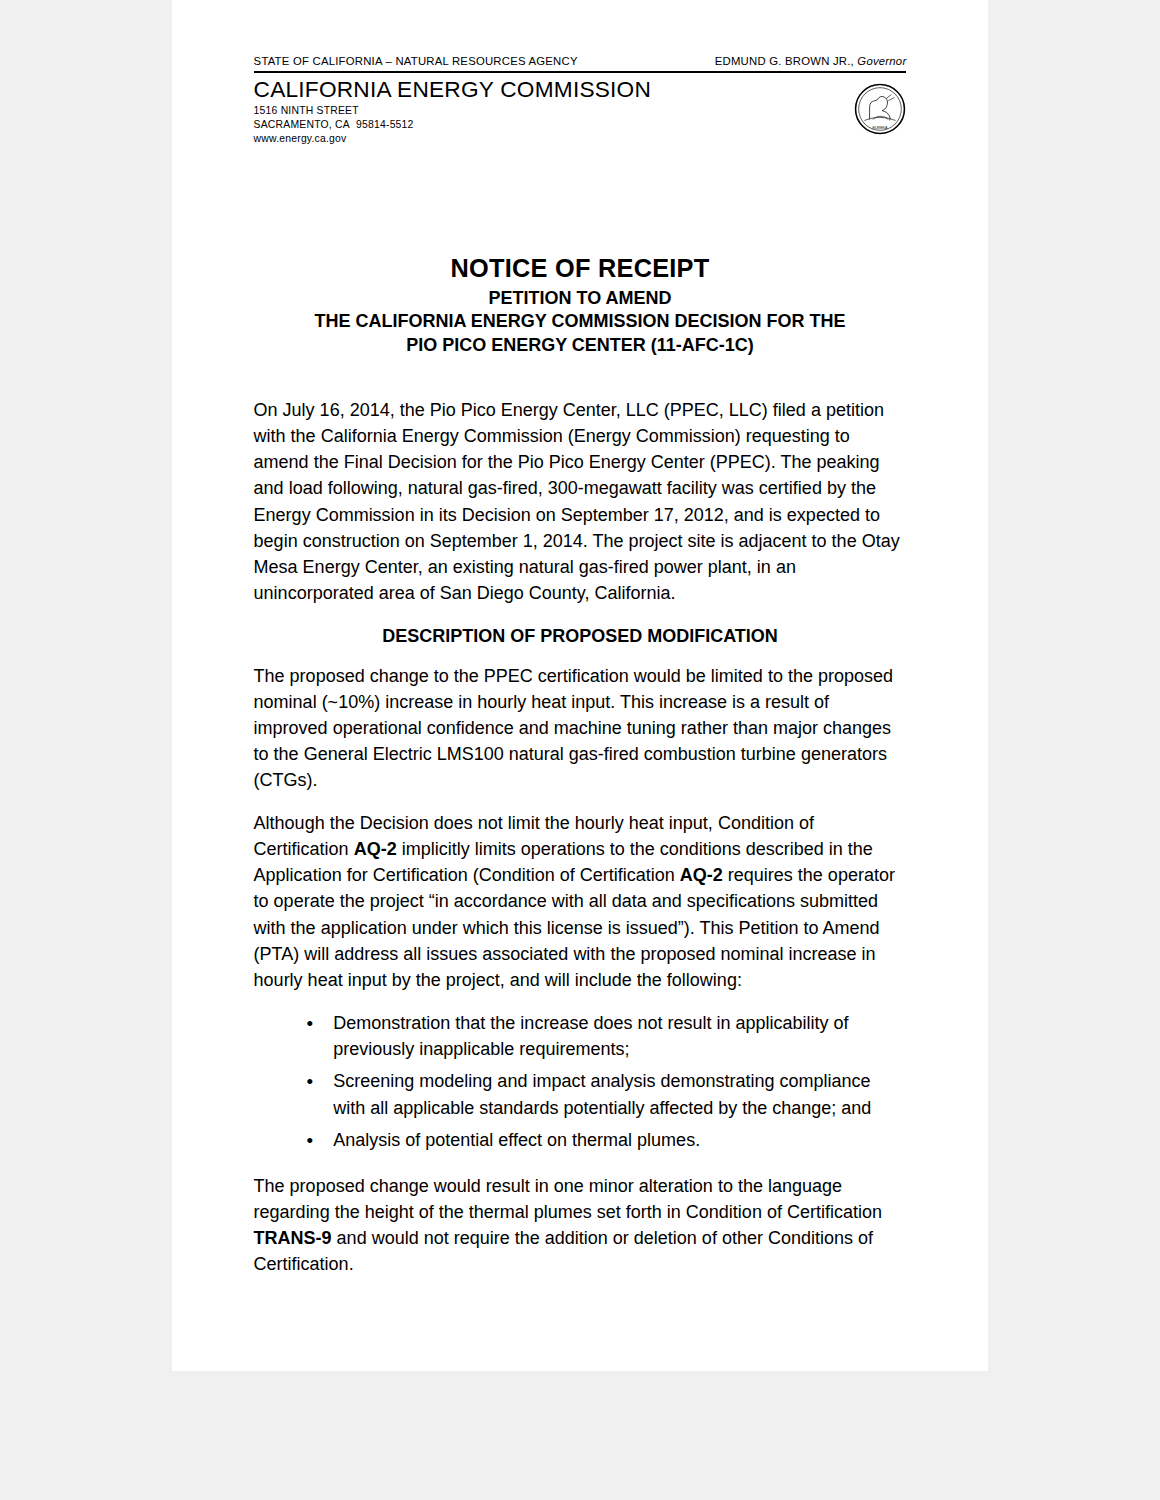State of California – Natural Resources Agency
Edmund G. Brown Jr., Governor
EUREKA
CALIFORNIA ENERGY COMMISSION
1516 NINTH STREET
SACRAMENTO, CA 95814-5512
www.energy.ca.gov
NOTICE OF RECEIPT
PETITION TO AMEND
THE CALIFORNIA ENERGY COMMISSION DECISION FOR THE
PIO PICO ENERGY CENTER (11-AFC-1C)
On July 16, 2014, the Pio Pico Energy Center, LLC (PPEC, LLC) filed a petition with the California Energy Commission (Energy Commission) requesting to amend the Final Decision for the Pio Pico Energy Center (PPEC). The peaking and load following, natural gas-fired, 300-megawatt facility was certified by the Energy Commission in its Decision on September 17, 2012, and is expected to begin construction on September 1, 2014. The project site is adjacent to the Otay Mesa Energy Center, an existing natural gas-fired power plant, in an unincorporated area of San Diego County, California.
DESCRIPTION OF PROPOSED MODIFICATION
The proposed change to the PPEC certification would be limited to the proposed nominal (~10%) increase in hourly heat input. This increase is a result of improved operational confidence and machine tuning rather than major changes to the General Electric LMS100 natural gas-fired combustion turbine generators (CTGs).
Although the Decision does not limit the hourly heat input, Condition of Certification AQ-2 implicitly limits operations to the conditions described in the Application for Certification (Condition of Certification AQ-2 requires the operator to operate the project “in accordance with all data and specifications submitted with the application under which this license is issued”). This Petition to Amend (PTA) will address all issues associated with the proposed nominal increase in hourly heat input by the project, and will include the following:
Demonstration that the increase does not result in applicability of previously inapplicable requirements;
Screening modeling and impact analysis demonstrating compliance with all applicable standards potentially affected by the change; and
Analysis of potential effect on thermal plumes.
The proposed change would result in one minor alteration to the language regarding the height of the thermal plumes set forth in Condition of Certification TRANS-9 and would not require the addition or deletion of other Conditions of Certification.